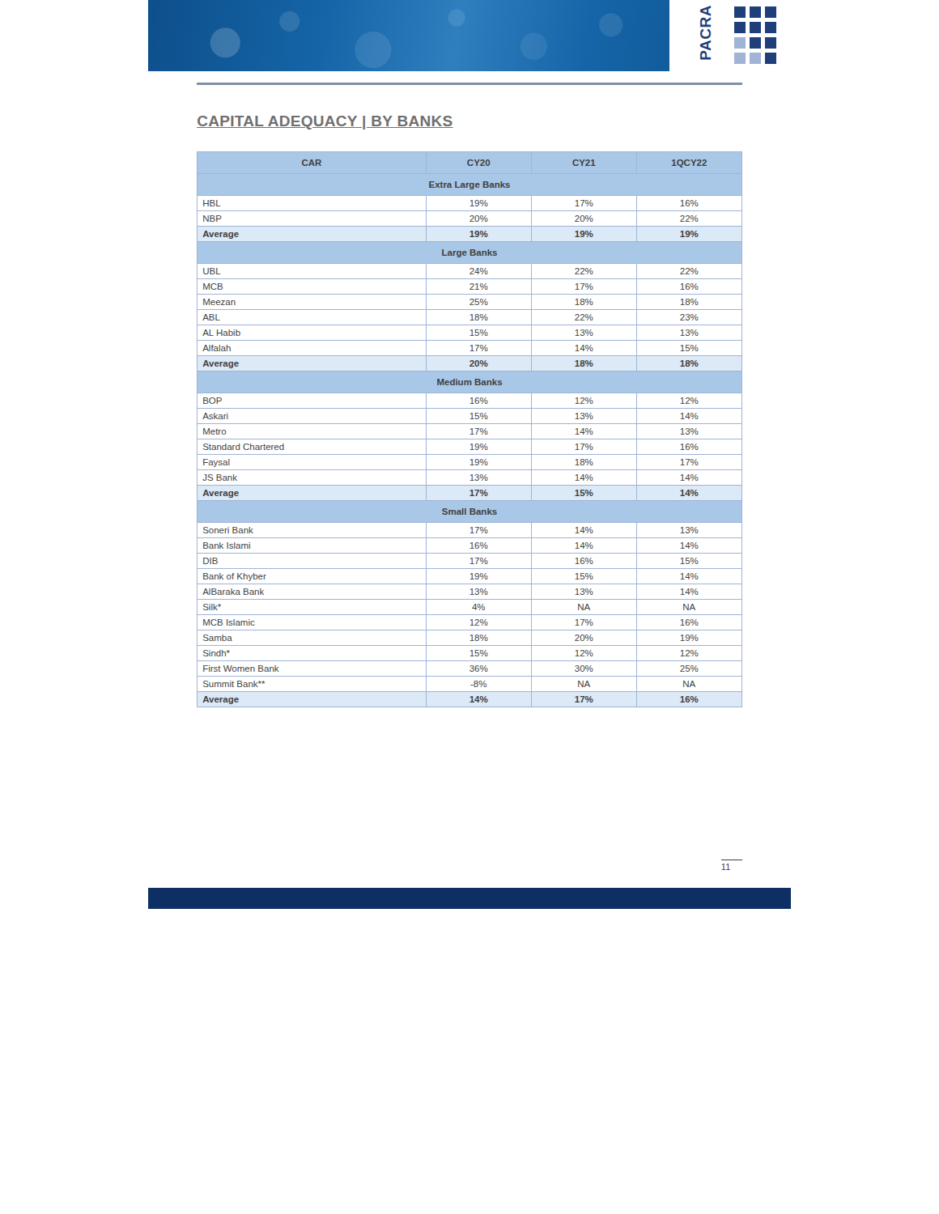PACRA
CAPITAL ADEQUACY | BY BANKS
| CAR | CY20 | CY21 | 1QCY22 |
| --- | --- | --- | --- |
| Extra Large Banks |
| HBL | 19% | 17% | 16% |
| NBP | 20% | 20% | 22% |
| Average | 19% | 19% | 19% |
| Large Banks |
| UBL | 24% | 22% | 22% |
| MCB | 21% | 17% | 16% |
| Meezan | 25% | 18% | 18% |
| ABL | 18% | 22% | 23% |
| AL Habib | 15% | 13% | 13% |
| Alfalah | 17% | 14% | 15% |
| Average | 20% | 18% | 18% |
| Medium Banks |
| BOP | 16% | 12% | 12% |
| Askari | 15% | 13% | 14% |
| Metro | 17% | 14% | 13% |
| Standard Chartered | 19% | 17% | 16% |
| Faysal | 19% | 18% | 17% |
| JS Bank | 13% | 14% | 14% |
| Average | 17% | 15% | 14% |
| Small Banks |
| Soneri Bank | 17% | 14% | 13% |
| Bank Islami | 16% | 14% | 14% |
| DIB | 17% | 16% | 15% |
| Bank of Khyber | 19% | 15% | 14% |
| AlBaraka Bank | 13% | 13% | 14% |
| Silk* | 4% | NA | NA |
| MCB Islamic | 12% | 17% | 16% |
| Samba | 18% | 20% | 19% |
| Sindh* | 15% | 12% | 12% |
| First Women Bank | 36% | 30% | 25% |
| Summit Bank** | -8% | NA | NA |
| Average | 14% | 17% | 16% |
11